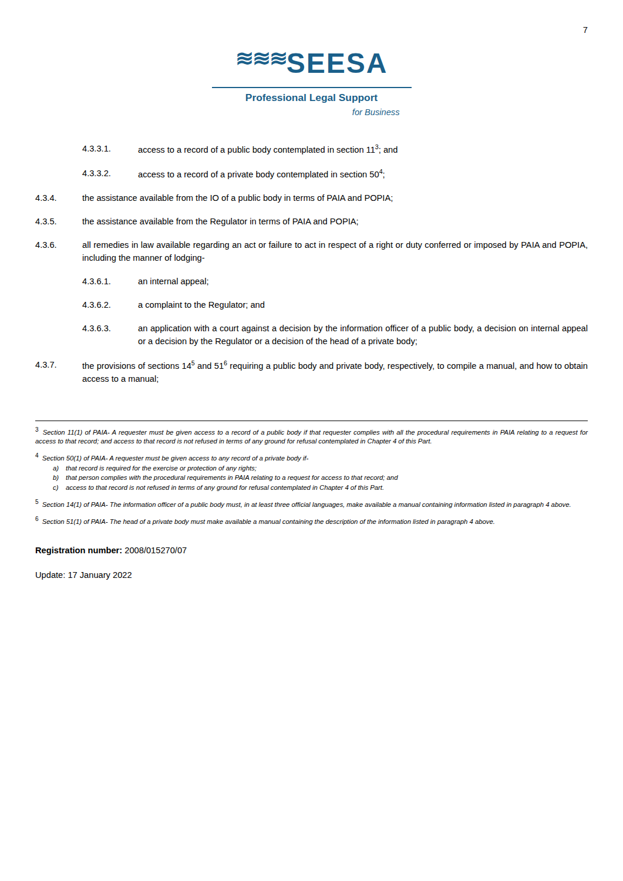7
≋≋≋SEESA
Professional Legal Support
for Business
4.3.3.1.
access to a record of a public body contemplated in section 113; and
4.3.3.2.
access to a record of a private body contemplated in section 504;
4.3.4.
the assistance available from the IO of a public body in terms of PAIA and POPIA;
4.3.5.
the assistance available from the Regulator in terms of PAIA and POPIA;
4.3.6.
all remedies in law available regarding an act or failure to act in respect of a right or duty conferred or imposed by PAIA and POPIA, including the manner of lodging-
4.3.6.1.
an internal appeal;
4.3.6.2.
a complaint to the Regulator; and
4.3.6.3.
an application with a court against a decision by the information officer of a public body, a decision on internal appeal or a decision by the Regulator or a decision of the head of a private body;
4.3.7.
the provisions of sections 145 and 516 requiring a public body and private body, respectively, to compile a manual, and how to obtain access to a manual;
3 Section 11(1) of PAIA- A requester must be given access to a record of a public body if that requester complies with all the procedural requirements in PAIA relating to a request for access to that record; and access to that record is not refused in terms of any ground for refusal contemplated in Chapter 4 of this Part.
4 Section 50(1) of PAIA- A requester must be given access to any record of a private body if-
a) that record is required for the exercise or protection of any rights;
b) that person complies with the procedural requirements in PAIA relating to a request for access to that record; and
c) access to that record is not refused in terms of any ground for refusal contemplated in Chapter 4 of this Part.
5 Section 14(1) of PAIA- The information officer of a public body must, in at least three official languages, make available a manual containing information listed in paragraph 4 above.
6 Section 51(1) of PAIA- The head of a private body must make available a manual containing the description of the information listed in paragraph 4 above.
Registration number: 2008/015270/07
Update: 17 January 2022